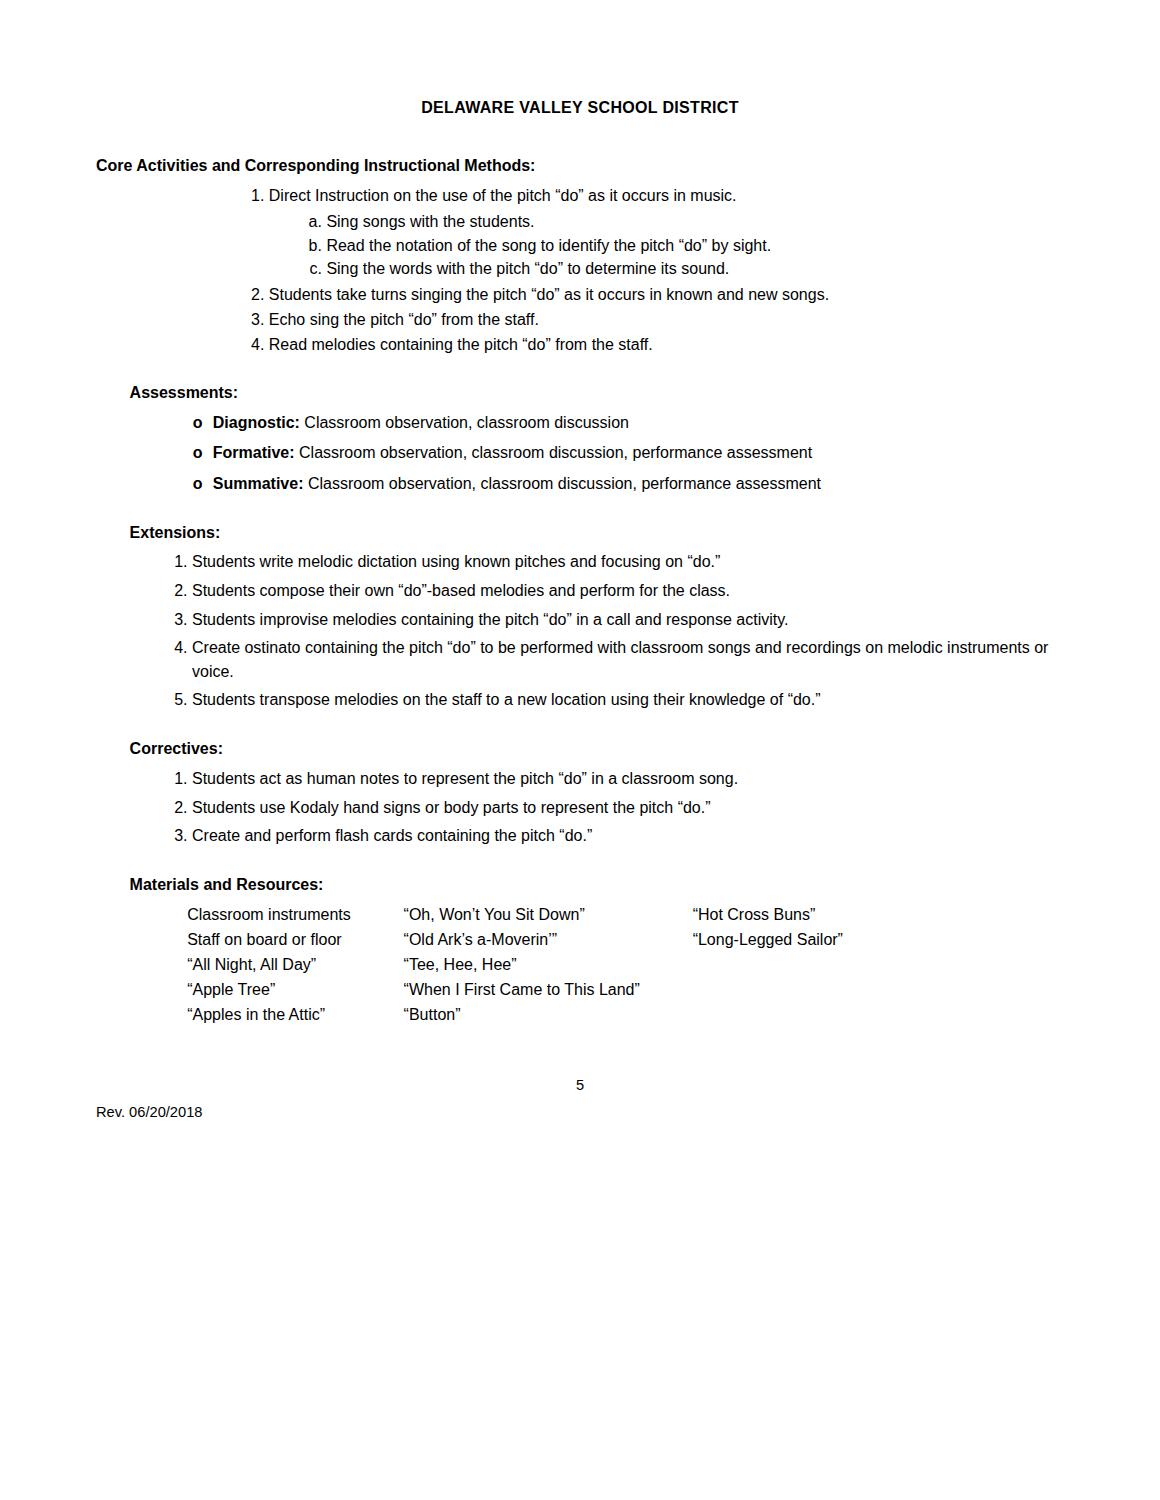DELAWARE VALLEY SCHOOL DISTRICT
Core Activities and Corresponding Instructional Methods:
Direct Instruction on the use of the pitch “do” as it occurs in music.
Sing songs with the students.
Read the notation of the song to identify the pitch “do” by sight.
Sing the words with the pitch “do” to determine its sound.
Students take turns singing the pitch “do” as it occurs in known and new songs.
Echo sing the pitch “do” from the staff.
Read melodies containing the pitch “do” from the staff.
Assessments:
Diagnostic: Classroom observation, classroom discussion
Formative: Classroom observation, classroom discussion, performance assessment
Summative: Classroom observation, classroom discussion, performance assessment
Extensions:
Students write melodic dictation using known pitches and focusing on “do.”
Students compose their own “do”-based melodies and perform for the class.
Students improvise melodies containing the pitch “do” in a call and response activity.
Create ostinato containing the pitch “do” to be performed with classroom songs and recordings on melodic instruments or voice.
Students transpose melodies on the staff to a new location using their knowledge of “do.”
Correctives:
Students act as human notes to represent the pitch “do” in a classroom song.
Students use Kodaly hand signs or body parts to represent the pitch “do.”
Create and perform flash cards containing the pitch “do.”
Materials and Resources:
| Classroom instruments | “Oh, Won’t You Sit Down” | “Hot Cross Buns” |
| Staff on board or floor | “Old Ark’s a-Moverin’” | “Long-Legged Sailor” |
| “All Night, All Day” | “Tee, Hee, Hee” | |
| “Apple Tree” | “When I First Came to This Land” | |
| “Apples in the Attic” | “Button” | |
5
Rev. 06/20/2018